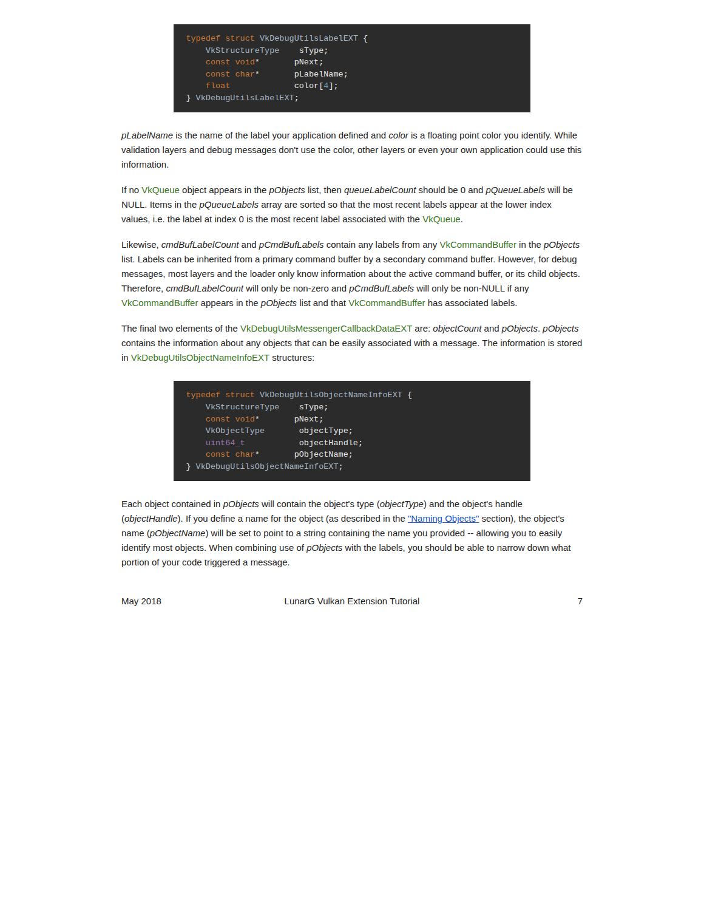typedef struct VkDebugUtilsLabelEXT {
    VkStructureType    sType;
    const void*       pNext;
    const char*       pLabelName;
    float             color[4];
} VkDebugUtilsLabelEXT;
pLabelName is the name of the label your application defined and color is a floating point color you identify. While validation layers and debug messages don't use the color, other layers or even your own application could use this information.
If no VkQueue object appears in the pObjects list, then queueLabelCount should be 0 and pQueueLabels will be NULL. Items in the pQueueLabels array are sorted so that the most recent labels appear at the lower index values, i.e. the label at index 0 is the most recent label associated with the VkQueue.
Likewise, cmdBufLabelCount and pCmdBufLabels contain any labels from any VkCommandBuffer in the pObjects list. Labels can be inherited from a primary command buffer by a secondary command buffer. However, for debug messages, most layers and the loader only know information about the active command buffer, or its child objects. Therefore, cmdBufLabelCount will only be non-zero and pCmdBufLabels will only be non-NULL if any VkCommandBuffer appears in the pObjects list and that VkCommandBuffer has associated labels.
The final two elements of the VkDebugUtilsMessengerCallbackDataEXT are: objectCount and pObjects. pObjects contains the information about any objects that can be easily associated with a message. The information is stored in VkDebugUtilsObjectNameInfoEXT structures:
typedef struct VkDebugUtilsObjectNameInfoEXT {
    VkStructureType    sType;
    const void*       pNext;
    VkObjectType       objectType;
    uint64_t           objectHandle;
    const char*       pObjectName;
} VkDebugUtilsObjectNameInfoEXT;
Each object contained in pObjects will contain the object's type (objectType) and the object's handle (objectHandle). If you define a name for the object (as described in the "Naming Objects" section), the object's name (pObjectName) will be set to point to a string containing the name you provided -- allowing you to easily identify most objects. When combining use of pObjects with the labels, you should be able to narrow down what portion of your code triggered a message.
May 2018
LunarG Vulkan Extension Tutorial
7